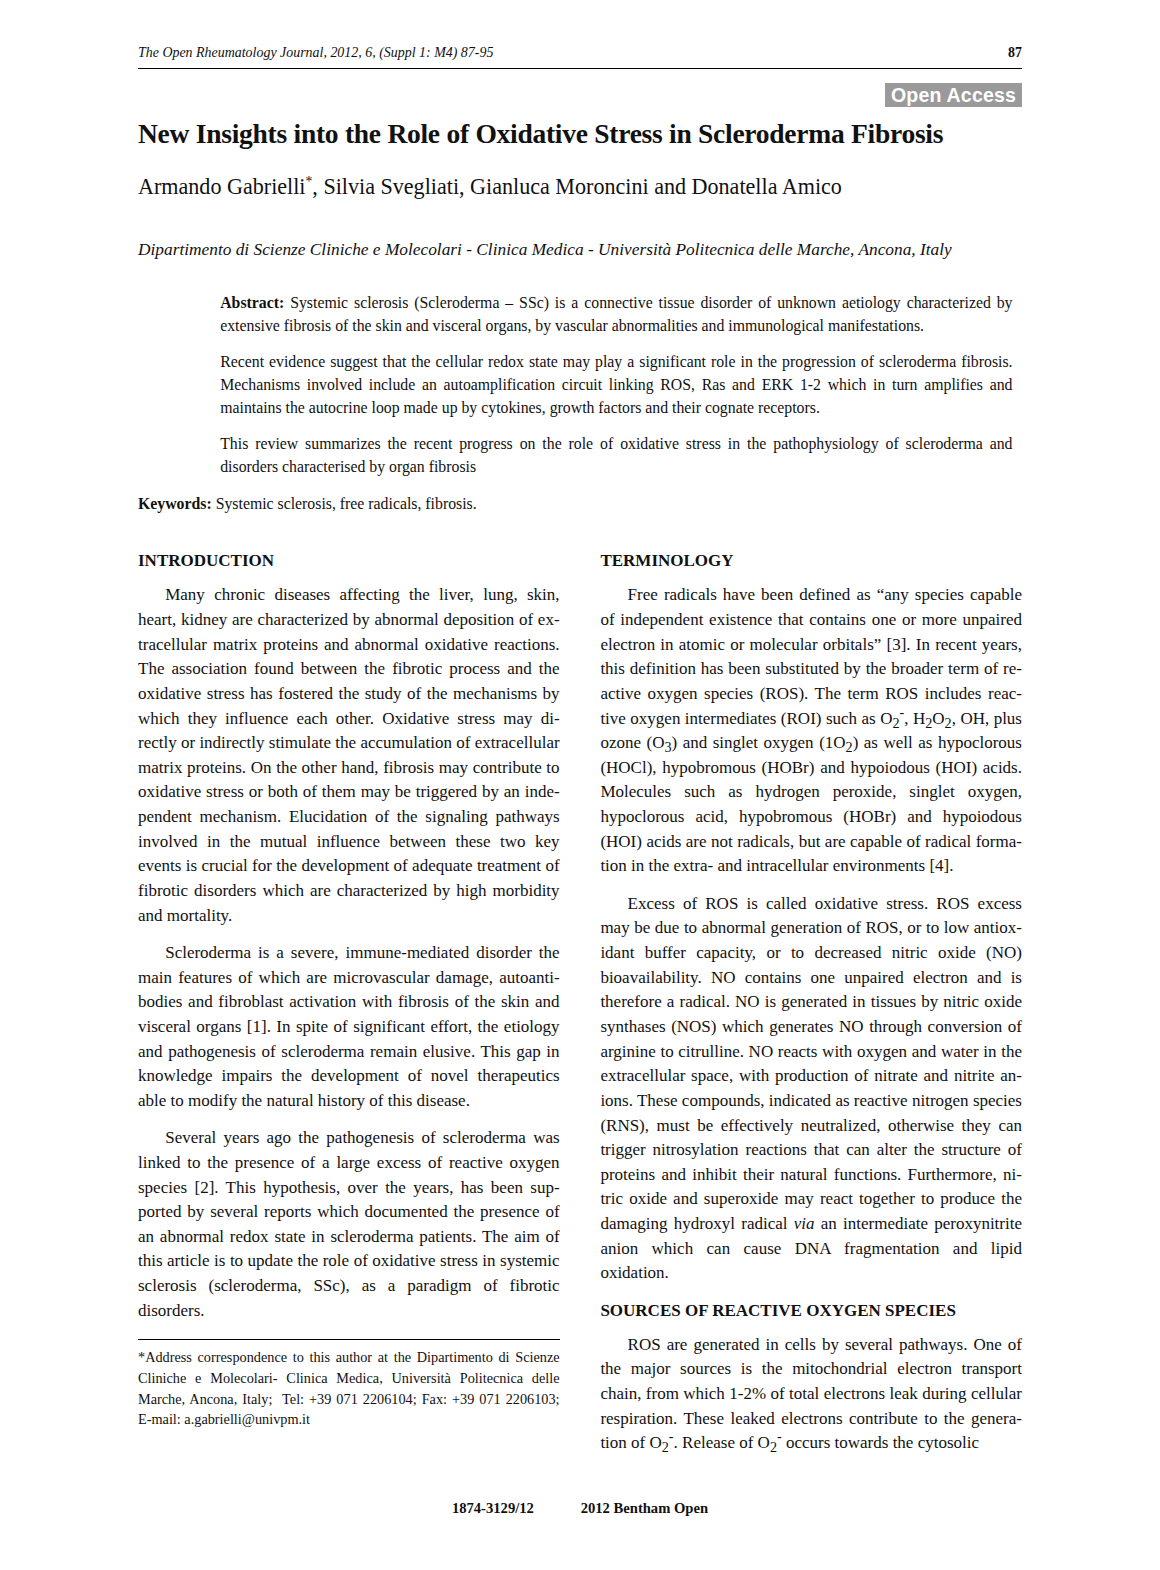The Open Rheumatology Journal, 2012, 6, (Suppl 1: M4) 87-95 87
Open Access
New Insights into the Role of Oxidative Stress in Scleroderma Fibrosis
Armando Gabrielli*, Silvia Svegliati, Gianluca Moroncini and Donatella Amico
Dipartimento di Scienze Cliniche e Molecolari - Clinica Medica - Università Politecnica delle Marche, Ancona, Italy
Abstract: Systemic sclerosis (Scleroderma – SSc) is a connective tissue disorder of unknown aetiology characterized by extensive fibrosis of the skin and visceral organs, by vascular abnormalities and immunological manifestations.
Recent evidence suggest that the cellular redox state may play a significant role in the progression of scleroderma fibrosis. Mechanisms involved include an autoamplification circuit linking ROS, Ras and ERK 1-2 which in turn amplifies and maintains the autocrine loop made up by cytokines, growth factors and their cognate receptors.
This review summarizes the recent progress on the role of oxidative stress in the pathophysiology of scleroderma and disorders characterised by organ fibrosis
Keywords: Systemic sclerosis, free radicals, fibrosis.
INTRODUCTION
Many chronic diseases affecting the liver, lung, skin, heart, kidney are characterized by abnormal deposition of extracellular matrix proteins and abnormal oxidative reactions. The association found between the fibrotic process and the oxidative stress has fostered the study of the mechanisms by which they influence each other. Oxidative stress may directly or indirectly stimulate the accumulation of extracellular matrix proteins. On the other hand, fibrosis may contribute to oxidative stress or both of them may be triggered by an independent mechanism. Elucidation of the signaling pathways involved in the mutual influence between these two key events is crucial for the development of adequate treatment of fibrotic disorders which are characterized by high morbidity and mortality.
Scleroderma is a severe, immune-mediated disorder the main features of which are microvascular damage, autoantibodies and fibroblast activation with fibrosis of the skin and visceral organs [1]. In spite of significant effort, the etiology and pathogenesis of scleroderma remain elusive. This gap in knowledge impairs the development of novel therapeutics able to modify the natural history of this disease.
Several years ago the pathogenesis of scleroderma was linked to the presence of a large excess of reactive oxygen species [2]. This hypothesis, over the years, has been supported by several reports which documented the presence of an abnormal redox state in scleroderma patients. The aim of this article is to update the role of oxidative stress in systemic sclerosis (scleroderma, SSc), as a paradigm of fibrotic disorders.
*Address correspondence to this author at the Dipartimento di Scienze Cliniche e Molecolari- Clinica Medica, Università Politecnica delle Marche, Ancona, Italy; Tel: +39 071 2206104; Fax: +39 071 2206103; E-mail: a.gabrielli@univpm.it
TERMINOLOGY
Free radicals have been defined as “any species capable of independent existence that contains one or more unpaired electron in atomic or molecular orbitals” [3]. In recent years, this definition has been substituted by the broader term of reactive oxygen species (ROS). The term ROS includes reactive oxygen intermediates (ROI) such as O2-, H2O2, OH, plus ozone (O3) and singlet oxygen (1O2) as well as hypoclorous (HOCl), hypobromous (HOBr) and hypoiodous (HOI) acids. Molecules such as hydrogen peroxide, singlet oxygen, hypoclorous acid, hypobromous (HOBr) and hypoiodous (HOI) acids are not radicals, but are capable of radical formation in the extra- and intracellular environments [4].
Excess of ROS is called oxidative stress. ROS excess may be due to abnormal generation of ROS, or to low antioxidant buffer capacity, or to decreased nitric oxide (NO) bioavailability. NO contains one unpaired electron and is therefore a radical. NO is generated in tissues by nitric oxide synthases (NOS) which generates NO through conversion of arginine to citrulline. NO reacts with oxygen and water in the extracellular space, with production of nitrate and nitrite anions. These compounds, indicated as reactive nitrogen species (RNS), must be effectively neutralized, otherwise they can trigger nitrosylation reactions that can alter the structure of proteins and inhibit their natural functions. Furthermore, nitric oxide and superoxide may react together to produce the damaging hydroxyl radical via an intermediate peroxynitrite anion which can cause DNA fragmentation and lipid oxidation.
SOURCES OF REACTIVE OXYGEN SPECIES
ROS are generated in cells by several pathways. One of the major sources is the mitochondrial electron transport chain, from which 1-2% of total electrons leak during cellular respiration. These leaked electrons contribute to the generation of O2-. Release of O2- occurs towards the cytosolic
1874-3129/122012 Bentham Open